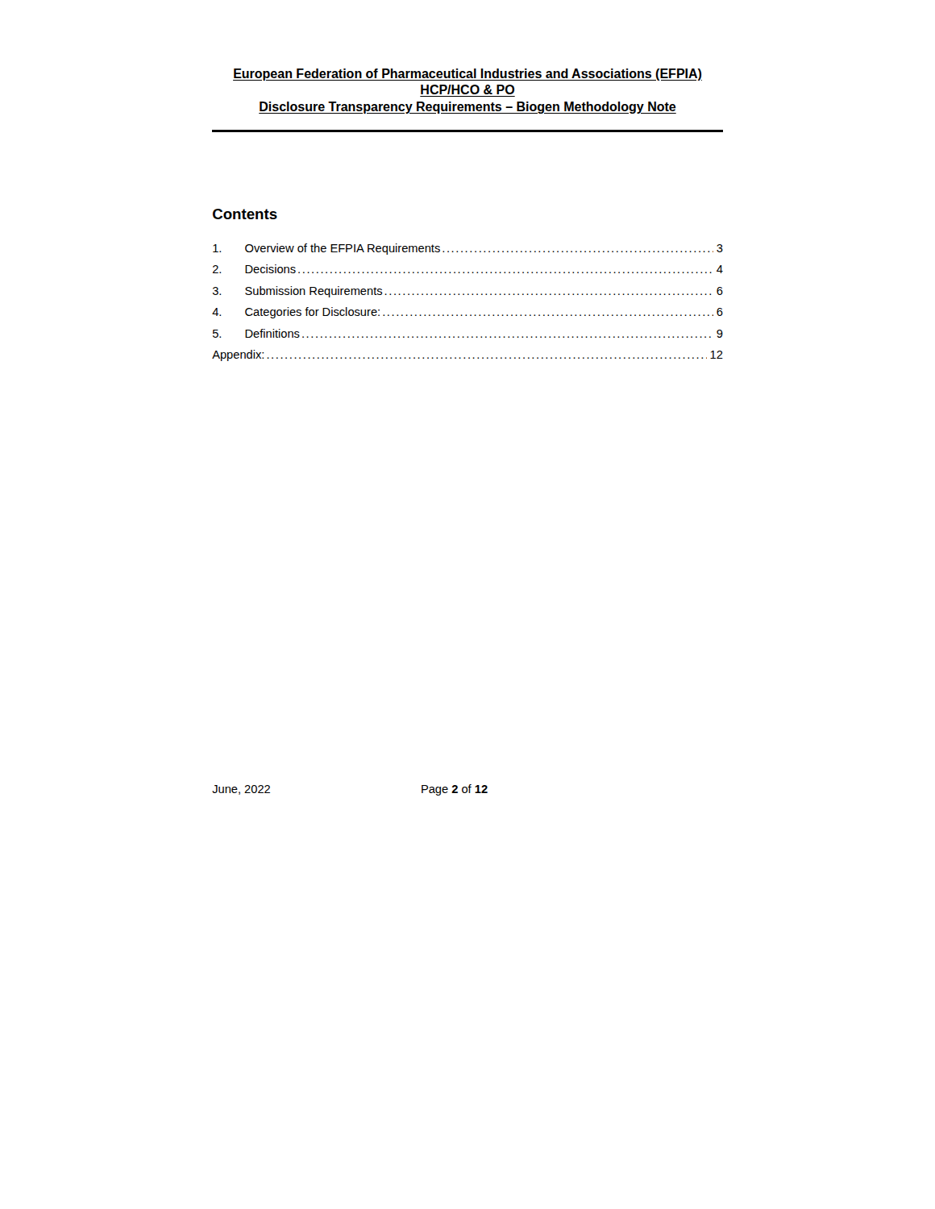European Federation of Pharmaceutical Industries and Associations (EFPIA) HCP/HCO & PO Disclosure Transparency Requirements – Biogen Methodology Note
Contents
1. Overview of the EFPIA Requirements ................................................................................................... 3
2. Decisions ................................................................................................................................. 4
3. Submission Requirements ..................................................................................................... 6
4. Categories for Disclosure: ..................................................................................................... 6
5. Definitions ............................................................................................................................... 9
Appendix: ................................................................................................................................................. 12
June, 2022 Page 2 of 12